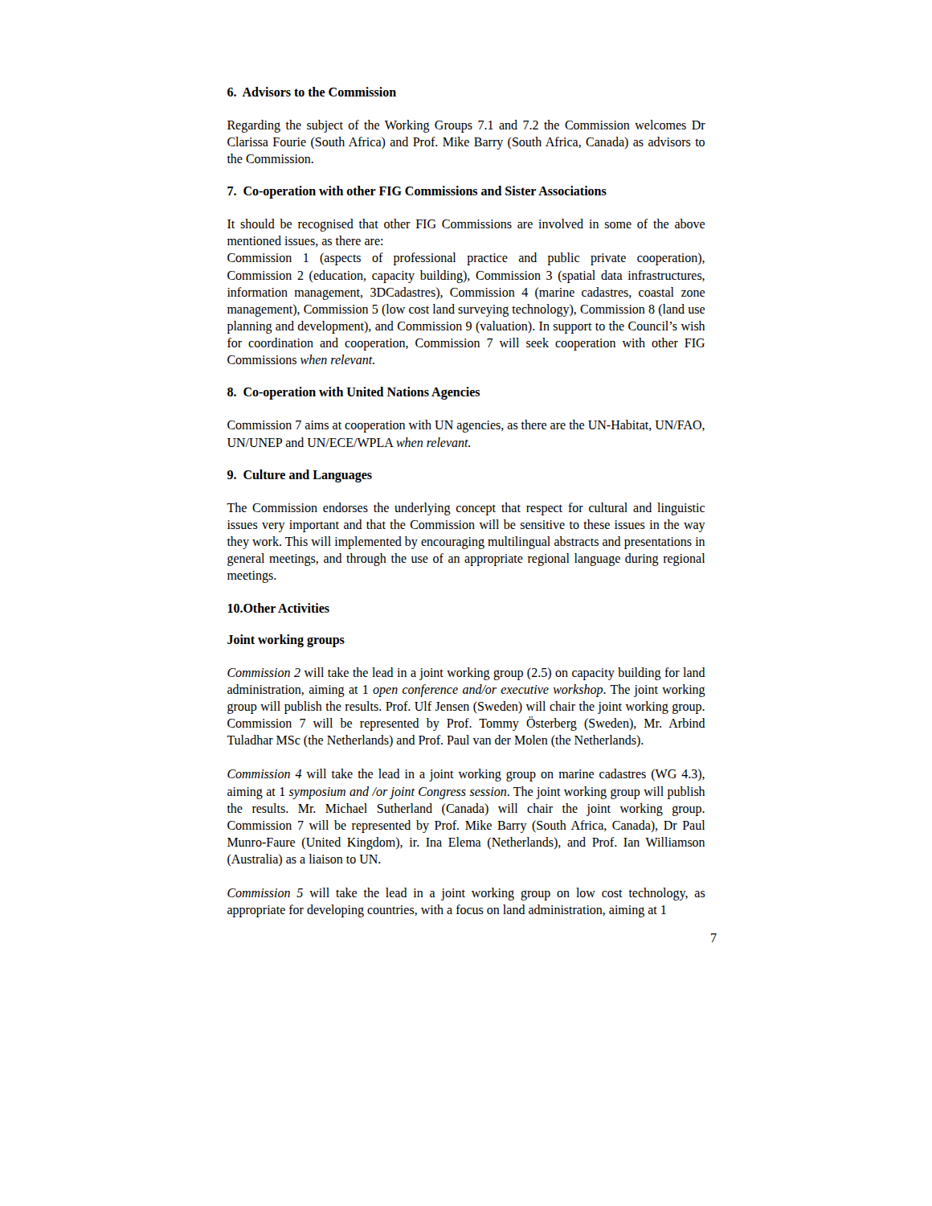6. Advisors to the Commission
Regarding the subject of the Working Groups 7.1 and 7.2 the Commission welcomes Dr Clarissa Fourie (South Africa) and Prof. Mike Barry (South Africa, Canada) as advisors to the Commission.
7. Co-operation with other FIG Commissions and Sister Associations
It should be recognised that other FIG Commissions are involved in some of the above mentioned issues, as there are:
Commission 1 (aspects of professional practice and public private cooperation), Commission 2 (education, capacity building), Commission 3 (spatial data infrastructures, information management, 3DCadastres), Commission 4 (marine cadastres, coastal zone management), Commission 5 (low cost land surveying technology), Commission 8 (land use planning and development), and Commission 9 (valuation). In support to the Council’s wish for coordination and cooperation, Commission 7 will seek cooperation with other FIG Commissions when relevant.
8. Co-operation with United Nations Agencies
Commission 7 aims at cooperation with UN agencies, as there are the UN-Habitat, UN/FAO, UN/UNEP and UN/ECE/WPLA when relevant.
9. Culture and Languages
The Commission endorses the underlying concept that respect for cultural and linguistic issues very important and that the Commission will be sensitive to these issues in the way they work. This will implemented by encouraging multilingual abstracts and presentations in general meetings, and through the use of an appropriate regional language during regional meetings.
10.Other Activities
Joint working groups
Commission 2 will take the lead in a joint working group (2.5) on capacity building for land administration, aiming at 1 open conference and/or executive workshop. The joint working group will publish the results. Prof. Ulf Jensen (Sweden) will chair the joint working group. Commission 7 will be represented by Prof. Tommy Österberg (Sweden), Mr. Arbind Tuladhar MSc (the Netherlands) and Prof. Paul van der Molen (the Netherlands).
Commission 4 will take the lead in a joint working group on marine cadastres (WG 4.3), aiming at 1 symposium and /or joint Congress session. The joint working group will publish the results. Mr. Michael Sutherland (Canada) will chair the joint working group. Commission 7 will be represented by Prof. Mike Barry (South Africa, Canada), Dr Paul Munro-Faure (United Kingdom), ir. Ina Elema (Netherlands), and Prof. Ian Williamson (Australia) as a liaison to UN.
Commission 5 will take the lead in a joint working group on low cost technology, as appropriate for developing countries, with a focus on land administration, aiming at 1
7